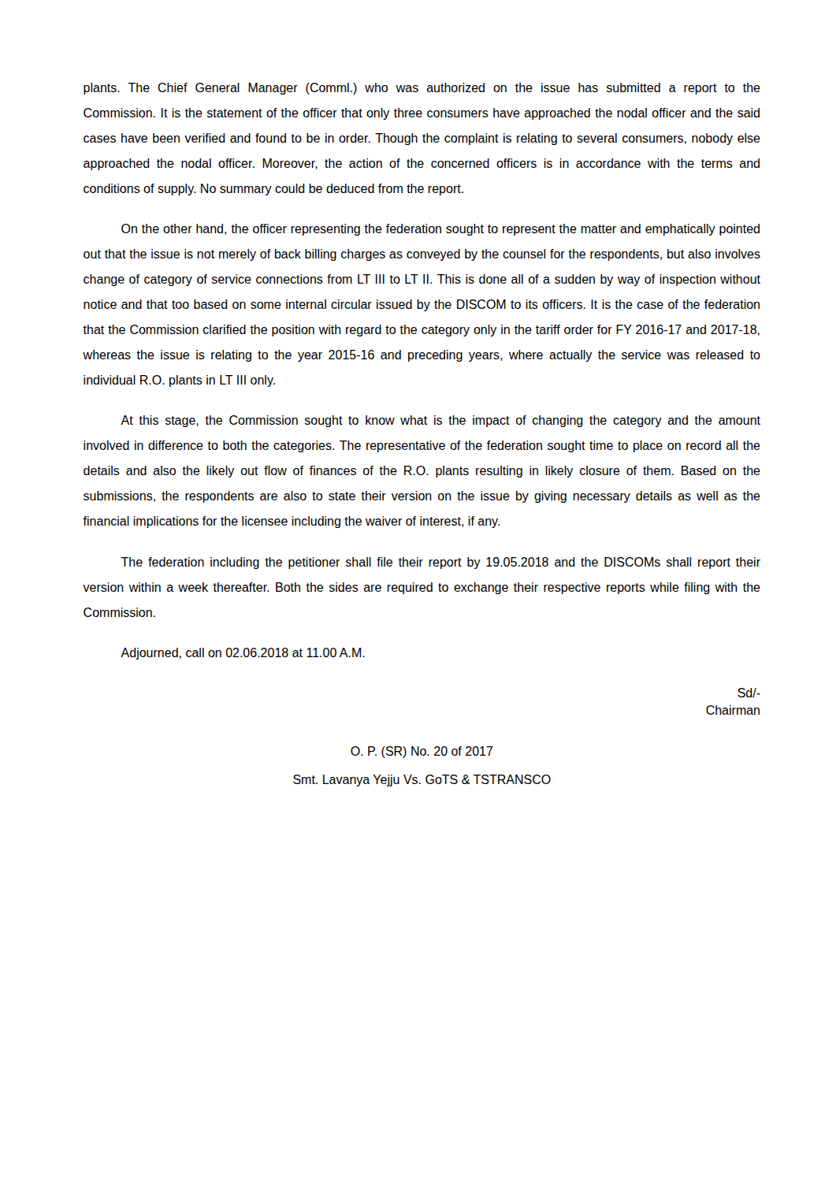plants. The Chief General Manager (Comml.) who was authorized on the issue has submitted a report to the Commission. It is the statement of the officer that only three consumers have approached the nodal officer and the said cases have been verified and found to be in order. Though the complaint is relating to several consumers, nobody else approached the nodal officer. Moreover, the action of the concerned officers is in accordance with the terms and conditions of supply. No summary could be deduced from the report.
On the other hand, the officer representing the federation sought to represent the matter and emphatically pointed out that the issue is not merely of back billing charges as conveyed by the counsel for the respondents, but also involves change of category of service connections from LT III to LT II. This is done all of a sudden by way of inspection without notice and that too based on some internal circular issued by the DISCOM to its officers. It is the case of the federation that the Commission clarified the position with regard to the category only in the tariff order for FY 2016-17 and 2017-18, whereas the issue is relating to the year 2015-16 and preceding years, where actually the service was released to individual R.O. plants in LT III only.
At this stage, the Commission sought to know what is the impact of changing the category and the amount involved in difference to both the categories. The representative of the federation sought time to place on record all the details and also the likely out flow of finances of the R.O. plants resulting in likely closure of them. Based on the submissions, the respondents are also to state their version on the issue by giving necessary details as well as the financial implications for the licensee including the waiver of interest, if any.
The federation including the petitioner shall file their report by 19.05.2018 and the DISCOMs shall report their version within a week thereafter. Both the sides are required to exchange their respective reports while filing with the Commission.
Adjourned, call on 02.06.2018 at 11.00 A.M.
Sd/-
Chairman
O. P. (SR) No. 20 of 2017
Smt. Lavanya Yejju Vs. GoTS & TSTRANSCO